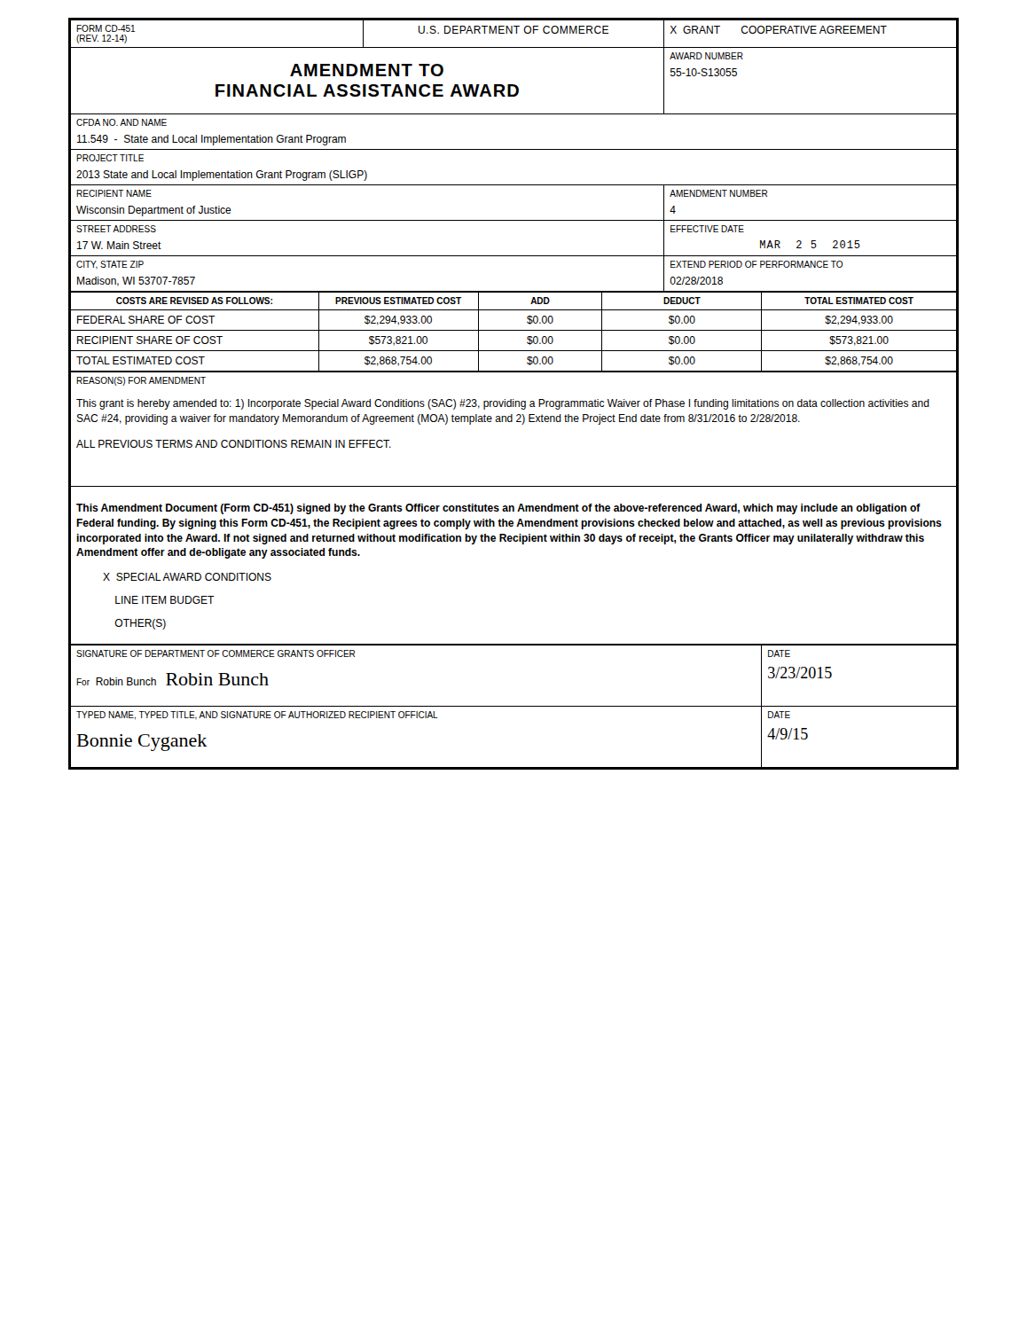| FORM CD-451 (REV. 12-14) | U.S. DEPARTMENT OF COMMERCE | X GRANT COOPERATIVE AGREEMENT |
| AMENDMENT TO FINANCIAL ASSISTANCE AWARD | AWARD NUMBER 55-10-S13055 |
| CFDA NO. AND NAME 11.549 - State and Local Implementation Grant Program |
| PROJECT TITLE 2013 State and Local Implementation Grant Program (SLIGP) |
| RECIPIENT NAME Wisconsin Department of Justice | AMENDMENT NUMBER 4 |
| STREET ADDRESS 17 W. Main Street | EFFECTIVE DATE MAR 2 5 2015 |
| CITY, STATE ZIP Madison, WI 53707-7857 | EXTEND PERIOD OF PERFORMANCE TO 02/28/2018 |
| COSTS ARE REVISED AS FOLLOWS: | PREVIOUS ESTIMATED COST | ADD | DEDUCT | TOTAL ESTIMATED COST |
| --- | --- | --- | --- | --- |
| FEDERAL SHARE OF COST | $2,294,933.00 | $0.00 | $0.00 | $2,294,933.00 |
| RECIPIENT SHARE OF COST | $573,821.00 | $0.00 | $0.00 | $573,821.00 |
| TOTAL ESTIMATED COST | $2,868,754.00 | $0.00 | $0.00 | $2,868,754.00 |
| REASON(S) FOR AMENDMENT This grant is hereby amended to: 1) Incorporate Special Award Conditions (SAC) #23, providing a Programmatic Waiver of Phase I funding limitations on data collection activities and SAC #24, providing a waiver for mandatory Memorandum of Agreement (MOA) template and 2) Extend the Project End date from 8/31/2016 to 2/28/2018. ALL PREVIOUS TERMS AND CONDITIONS REMAIN IN EFFECT. |
| This Amendment Document (Form CD-451) signed by the Grants Officer constitutes an Amendment of the above-referenced Award, which may include an obligation of Federal funding. By signing this Form CD-451, the Recipient agrees to comply with the Amendment provisions checked below and attached, as well as previous provisions incorporated into the Award. If not signed and returned without modification by the Recipient within 30 days of receipt, the Grants Officer may unilaterally withdraw this Amendment offer and de-obligate any associated funds. X SPECIAL AWARD CONDITIONS LINE ITEM BUDGET OTHER(S) |
| SIGNATURE OF DEPARTMENT OF COMMERCE GRANTS OFFICER For Robin Bunch Robin Bunch | DATE 3/23/2015 |
| TYPED NAME, TYPED TITLE, AND SIGNATURE OF AUTHORIZED RECIPIENT OFFICIAL Bonnie Cyganek | DATE 4/9/15 |